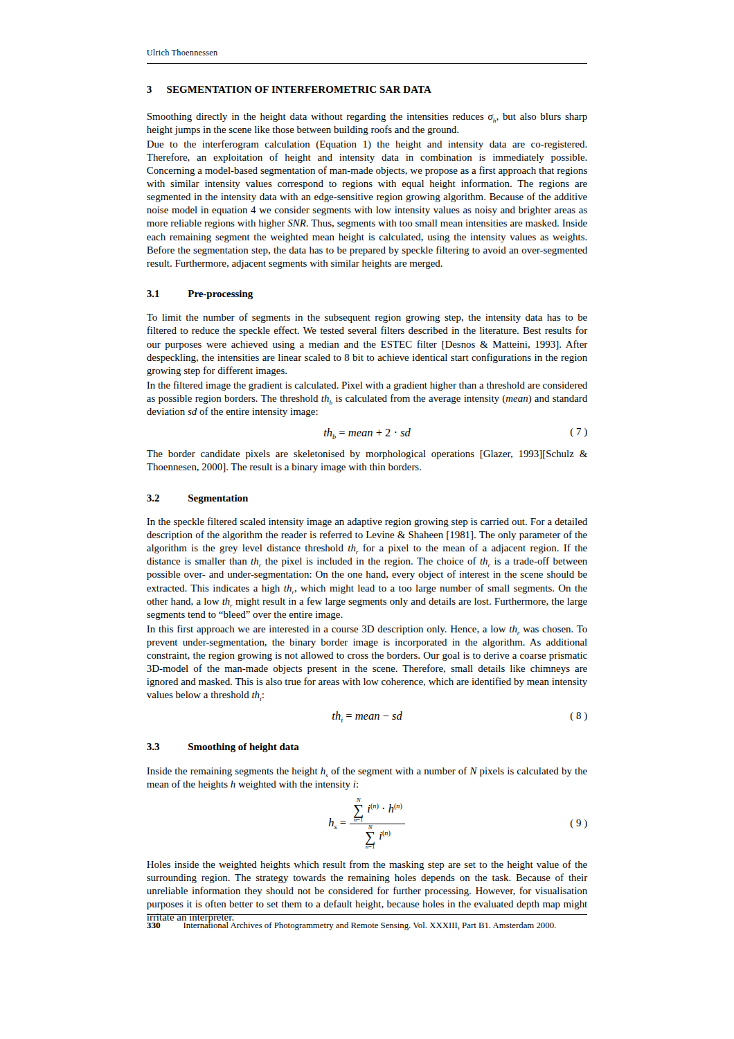Ulrich Thoennessen
3 Segmentation of Interferometric SAR Data
Smoothing directly in the height data without regarding the intensities reduces σh, but also blurs sharp height jumps in the scene like those between building roofs and the ground.
Due to the interferogram calculation (Equation 1) the height and intensity data are co-registered. Therefore, an exploitation of height and intensity data in combination is immediately possible. Concerning a model-based segmentation of man-made objects, we propose as a first approach that regions with similar intensity values correspond to regions with equal height information. The regions are segmented in the intensity data with an edge-sensitive region growing algorithm. Because of the additive noise model in equation 4 we consider segments with low intensity values as noisy and brighter areas as more reliable regions with higher SNR. Thus, segments with too small mean intensities are masked. Inside each remaining segment the weighted mean height is calculated, using the intensity values as weights. Before the segmentation step, the data has to be prepared by speckle filtering to avoid an over-segmented result. Furthermore, adjacent segments with similar heights are merged.
3.1 Pre-processing
To limit the number of segments in the subsequent region growing step, the intensity data has to be filtered to reduce the speckle effect. We tested several filters described in the literature. Best results for our purposes were achieved using a median and the ESTEC filter [Desnos & Matteini, 1993]. After despeckling, the intensities are linear scaled to 8 bit to achieve identical start configurations in the region growing step for different images.
In the filtered image the gradient is calculated. Pixel with a gradient higher than a threshold are considered as possible region borders. The threshold thb is calculated from the average intensity (mean) and standard deviation sd of the entire intensity image:
thb = mean + 2 · sd ( 7 )
The border candidate pixels are skeletonised by morphological operations [Glazer, 1993][Schulz & Thoennesen, 2000]. The result is a binary image with thin borders.
3.2 Segmentation
In the speckle filtered scaled intensity image an adaptive region growing step is carried out. For a detailed description of the algorithm the reader is referred to Levine & Shaheen [1981]. The only parameter of the algorithm is the grey level distance threshold thr for a pixel to the mean of a adjacent region. If the distance is smaller than thr the pixel is included in the region. The choice of thr is a trade-off between possible over- and under-segmentation: On the one hand, every object of interest in the scene should be extracted. This indicates a high thr, which might lead to a too large number of small segments. On the other hand, a low thr might result in a few large segments only and details are lost. Furthermore, the large segments tend to “bleed” over the entire image.
In this first approach we are interested in a course 3D description only. Hence, a low thr was chosen. To prevent under-segmentation, the binary border image is incorporated in the algorithm. As additional constraint, the region growing is not allowed to cross the borders. Our goal is to derive a coarse prismatic 3D-model of the man-made objects present in the scene. Therefore, small details like chimneys are ignored and masked. This is also true for areas with low coherence, which are identified by mean intensity values below a threshold thi:
thi = mean − sd ( 8 )
3.3 Smoothing of height data
Inside the remaining segments the height hs of the segment with a number of N pixels is calculated by the mean of the heights h weighted with the intensity i:
hs = N ∑ n=1 i(n) · h(n) N ∑ n=1 i(n) ( 9 )
Holes inside the weighted heights which result from the masking step are set to the height value of the surrounding region. The strategy towards the remaining holes depends on the task. Because of their unreliable information they should not be considered for further processing. However, for visualisation purposes it is often better to set them to a default height, because holes in the evaluated depth map might irritate an interpreter.
330 International Archives of Photogrammetry and Remote Sensing. Vol. XXXIII, Part B1. Amsterdam 2000.